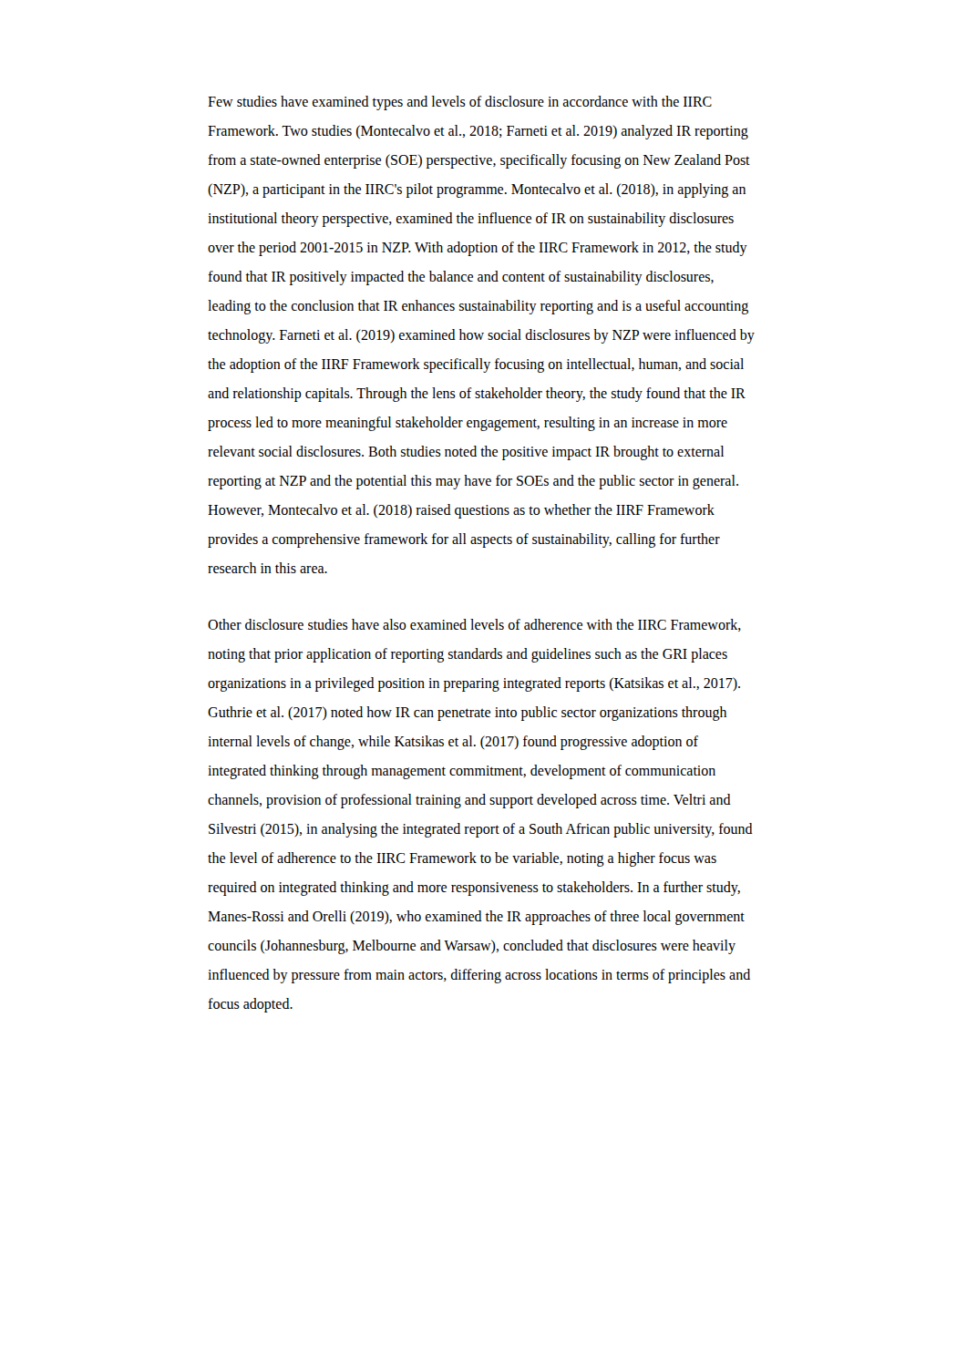Few studies have examined types and levels of disclosure in accordance with the IIRC Framework. Two studies (Montecalvo et al., 2018; Farneti et al. 2019) analyzed IR reporting from a state-owned enterprise (SOE) perspective, specifically focusing on New Zealand Post (NZP), a participant in the IIRC's pilot programme. Montecalvo et al. (2018), in applying an institutional theory perspective, examined the influence of IR on sustainability disclosures over the period 2001-2015 in NZP. With adoption of the IIRC Framework in 2012, the study found that IR positively impacted the balance and content of sustainability disclosures, leading to the conclusion that IR enhances sustainability reporting and is a useful accounting technology. Farneti et al. (2019) examined how social disclosures by NZP were influenced by the adoption of the IIRF Framework specifically focusing on intellectual, human, and social and relationship capitals. Through the lens of stakeholder theory, the study found that the IR process led to more meaningful stakeholder engagement, resulting in an increase in more relevant social disclosures. Both studies noted the positive impact IR brought to external reporting at NZP and the potential this may have for SOEs and the public sector in general. However, Montecalvo et al. (2018) raised questions as to whether the IIRF Framework provides a comprehensive framework for all aspects of sustainability, calling for further research in this area.
Other disclosure studies have also examined levels of adherence with the IIRC Framework, noting that prior application of reporting standards and guidelines such as the GRI places organizations in a privileged position in preparing integrated reports (Katsikas et al., 2017). Guthrie et al. (2017) noted how IR can penetrate into public sector organizations through internal levels of change, while Katsikas et al. (2017) found progressive adoption of integrated thinking through management commitment, development of communication channels, provision of professional training and support developed across time. Veltri and Silvestri (2015), in analysing the integrated report of a South African public university, found the level of adherence to the IIRC Framework to be variable, noting a higher focus was required on integrated thinking and more responsiveness to stakeholders. In a further study, Manes-Rossi and Orelli (2019), who examined the IR approaches of three local government councils (Johannesburg, Melbourne and Warsaw), concluded that disclosures were heavily influenced by pressure from main actors, differing across locations in terms of principles and focus adopted.